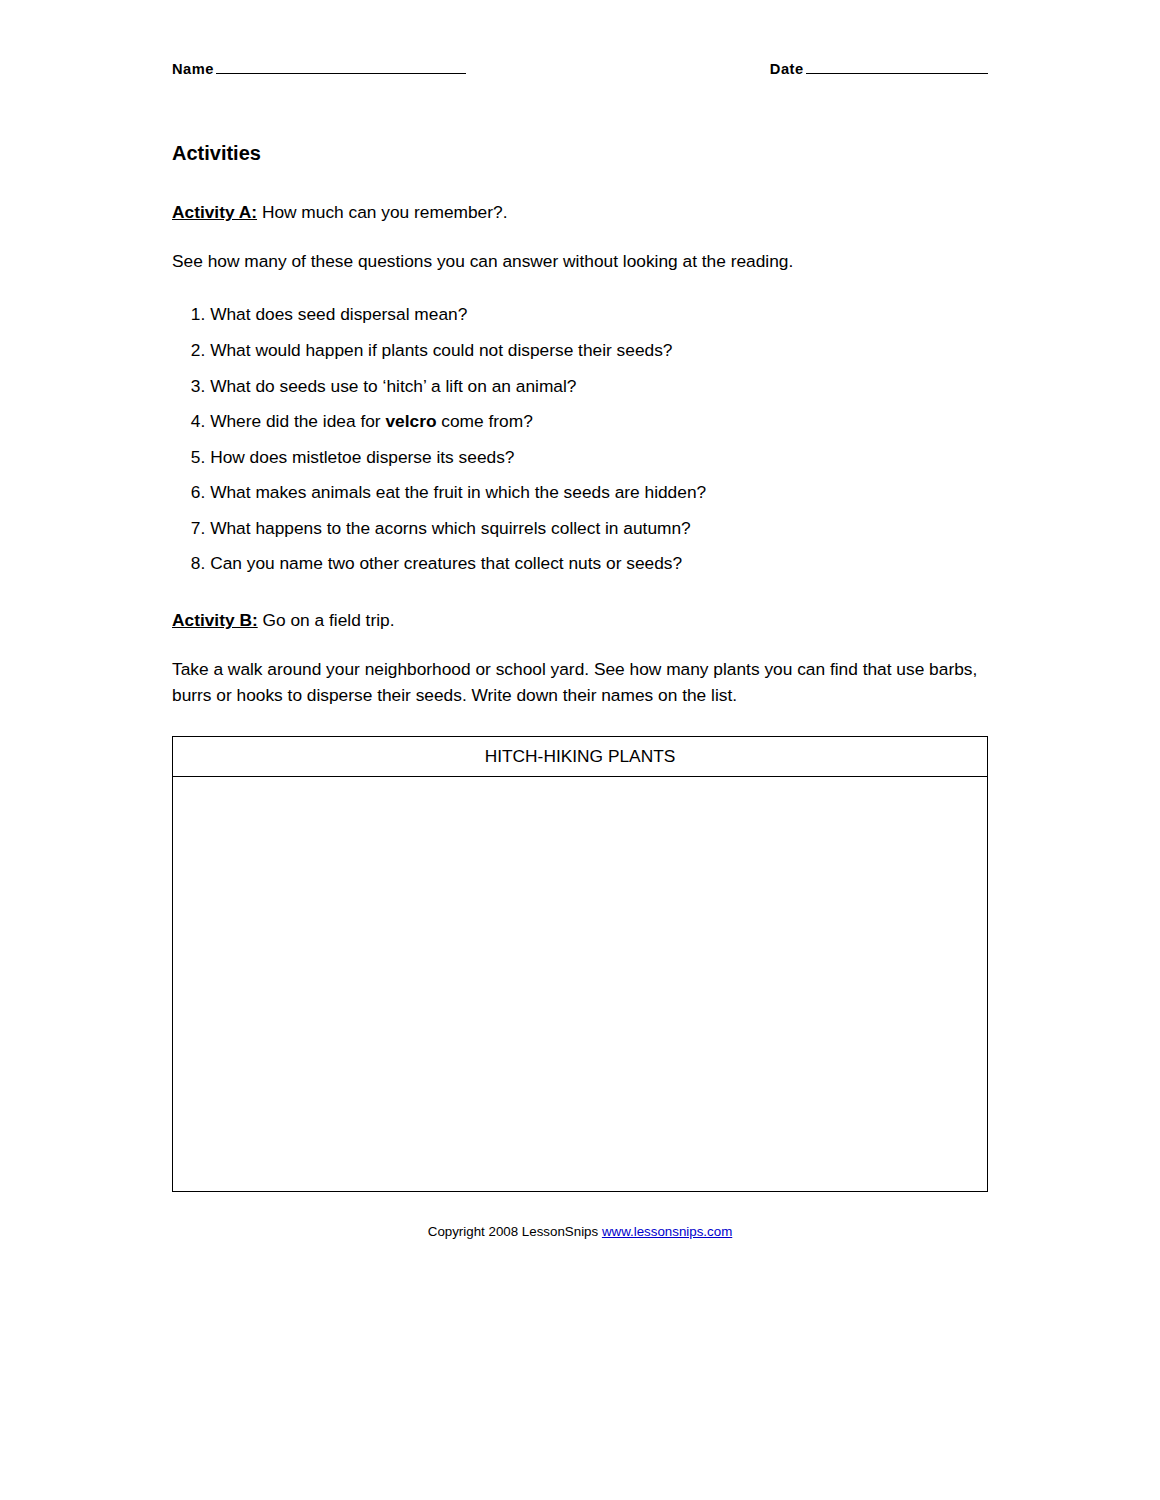Name Date
Activities
Activity A: How much can you remember?.
See how many of these questions you can answer without looking at the reading.
What does seed dispersal mean?
What would happen if plants could not disperse their seeds?
What do seeds use to ‘hitch’ a lift on an animal?
Where did the idea for velcro come from?
How does mistletoe disperse its seeds?
What makes animals eat the fruit in which the seeds are hidden?
What happens to the acorns which squirrels collect in autumn?
Can you name two other creatures that collect nuts or seeds?
Activity B: Go on a field trip.
Take a walk around your neighborhood or school yard. See how many plants you can find that use barbs, burrs or hooks to disperse their seeds. Write down their names on the list.
| HITCH-HIKING PLANTS |
| --- |
Copyright 2008 LessonSnips www.lessonsnips.com